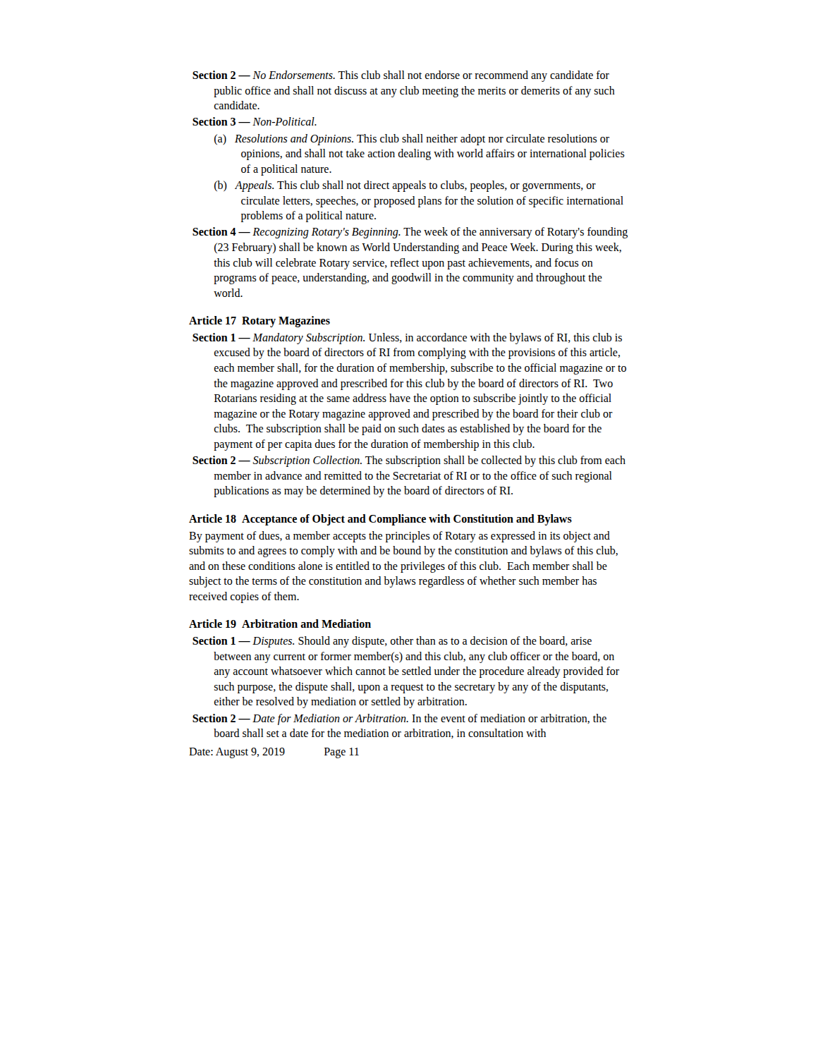Section 2 — No Endorsements. This club shall not endorse or recommend any candidate for public office and shall not discuss at any club meeting the merits or demerits of any such candidate.
Section 3 — Non-Political.
(a) Resolutions and Opinions. This club shall neither adopt nor circulate resolutions or opinions, and shall not take action dealing with world affairs or international policies of a political nature.
(b) Appeals. This club shall not direct appeals to clubs, peoples, or governments, or circulate letters, speeches, or proposed plans for the solution of specific international problems of a political nature.
Section 4 — Recognizing Rotary's Beginning. The week of the anniversary of Rotary's founding (23 February) shall be known as World Understanding and Peace Week. During this week, this club will celebrate Rotary service, reflect upon past achievements, and focus on programs of peace, understanding, and goodwill in the community and throughout the world.
Article 17 Rotary Magazines
Section 1 — Mandatory Subscription. Unless, in accordance with the bylaws of RI, this club is excused by the board of directors of RI from complying with the provisions of this article, each member shall, for the duration of membership, subscribe to the official magazine or to the magazine approved and prescribed for this club by the board of directors of RI. Two Rotarians residing at the same address have the option to subscribe jointly to the official magazine or the Rotary magazine approved and prescribed by the board for their club or clubs. The subscription shall be paid on such dates as established by the board for the payment of per capita dues for the duration of membership in this club.
Section 2 — Subscription Collection. The subscription shall be collected by this club from each member in advance and remitted to the Secretariat of RI or to the office of such regional publications as may be determined by the board of directors of RI.
Article 18 Acceptance of Object and Compliance with Constitution and Bylaws
By payment of dues, a member accepts the principles of Rotary as expressed in its object and submits to and agrees to comply with and be bound by the constitution and bylaws of this club, and on these conditions alone is entitled to the privileges of this club. Each member shall be subject to the terms of the constitution and bylaws regardless of whether such member has received copies of them.
Article 19 Arbitration and Mediation
Section 1 — Disputes. Should any dispute, other than as to a decision of the board, arise between any current or former member(s) and this club, any club officer or the board, on any account whatsoever which cannot be settled under the procedure already provided for such purpose, the dispute shall, upon a request to the secretary by any of the disputants, either be resolved by mediation or settled by arbitration.
Section 2 — Date for Mediation or Arbitration. In the event of mediation or arbitration, the board shall set a date for the mediation or arbitration, in consultation with
Date: August 9, 2019 Page 11